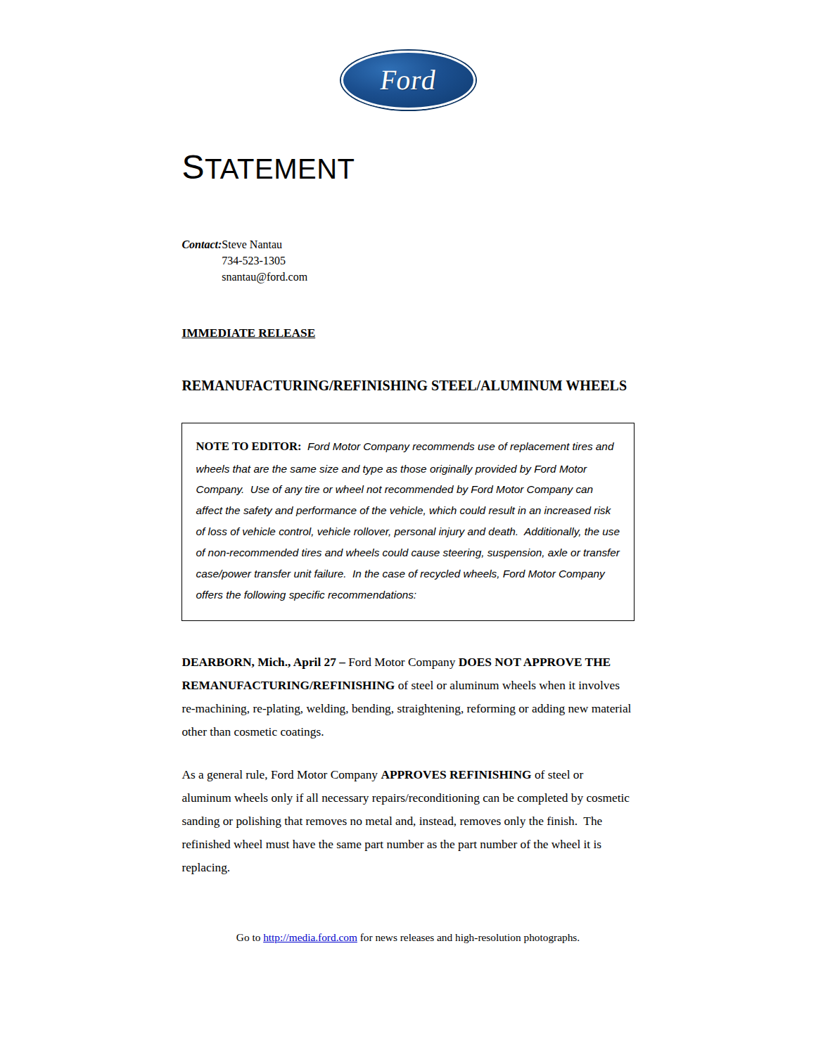STATEMENT
| Contact: | Steve Nantau |
| | 734-523-1305 |
| | snantau@ford.com |
IMMEDIATE RELEASE
REMANUFACTURING/REFINISHING STEEL/ALUMINUM WHEELS
NOTE TO EDITOR: Ford Motor Company recommends use of replacement tires and wheels that are the same size and type as those originally provided by Ford Motor Company. Use of any tire or wheel not recommended by Ford Motor Company can affect the safety and performance of the vehicle, which could result in an increased risk of loss of vehicle control, vehicle rollover, personal injury and death. Additionally, the use of non-recommended tires and wheels could cause steering, suspension, axle or transfer case/power transfer unit failure. In the case of recycled wheels, Ford Motor Company offers the following specific recommendations:
DEARBORN, Mich., April 27 – Ford Motor Company DOES NOT APPROVE THE REMANUFACTURING/REFINISHING of steel or aluminum wheels when it involves re-machining, re-plating, welding, bending, straightening, reforming or adding new material other than cosmetic coatings.
As a general rule, Ford Motor Company APPROVES REFINISHING of steel or aluminum wheels only if all necessary repairs/reconditioning can be completed by cosmetic sanding or polishing that removes no metal and, instead, removes only the finish. The refinished wheel must have the same part number as the part number of the wheel it is replacing.
Go to http://media.ford.com for news releases and high-resolution photographs.